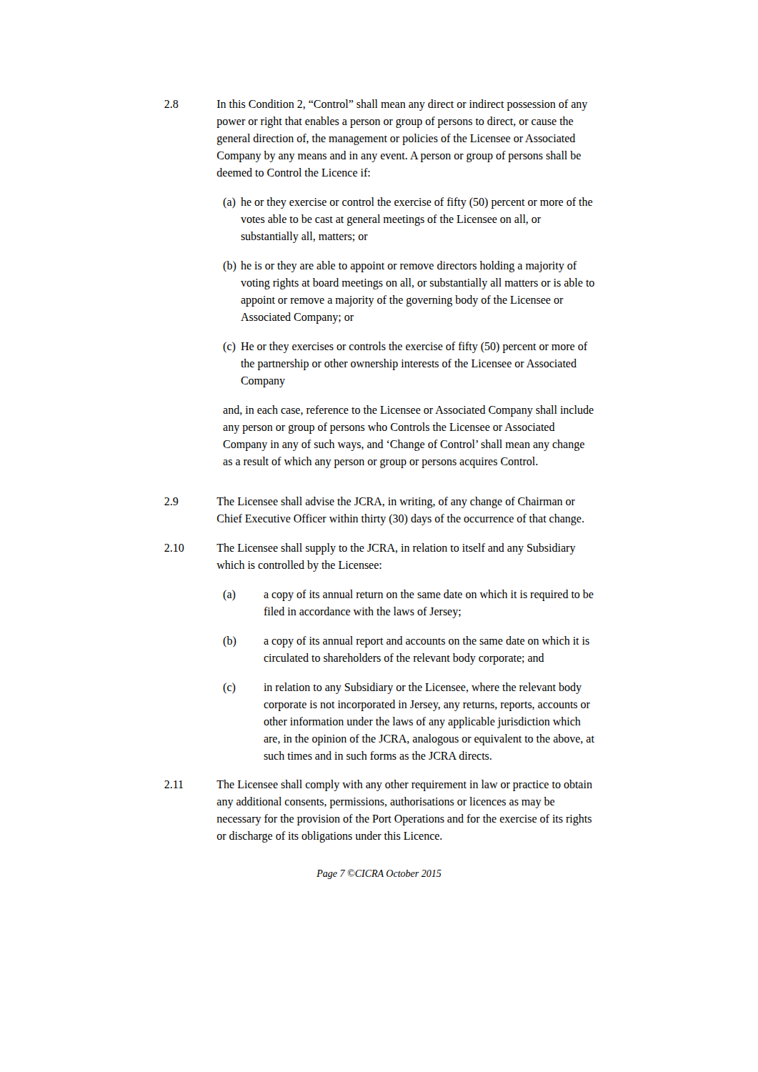2.8
In this Condition 2, “Control” shall mean any direct or indirect possession of any power or right that enables a person or group of persons to direct, or cause the general direction of, the management or policies of the Licensee or Associated Company by any means and in any event. A person or group of persons shall be deemed to Control the Licence if:
(a) he or they exercise or control the exercise of fifty (50) percent or more of the votes able to be cast at general meetings of the Licensee on all, or substantially all, matters; or
(b) he is or they are able to appoint or remove directors holding a majority of voting rights at board meetings on all, or substantially all matters or is able to appoint or remove a majority of the governing body of the Licensee or Associated Company; or
(c) He or they exercises or controls the exercise of fifty (50) percent or more of the partnership or other ownership interests of the Licensee or Associated Company
and, in each case, reference to the Licensee or Associated Company shall include any person or group of persons who Controls the Licensee or Associated Company in any of such ways, and ‘Change of Control’ shall mean any change as a result of which any person or group or persons acquires Control.
2.9
The Licensee shall advise the JCRA, in writing, of any change of Chairman or Chief Executive Officer within thirty (30) days of the occurrence of that change.
2.10
The Licensee shall supply to the JCRA, in relation to itself and any Subsidiary which is controlled by the Licensee:
(a) a copy of its annual return on the same date on which it is required to be filed in accordance with the laws of Jersey;
(b) a copy of its annual report and accounts on the same date on which it is circulated to shareholders of the relevant body corporate; and
(c) in relation to any Subsidiary or the Licensee, where the relevant body corporate is not incorporated in Jersey, any returns, reports, accounts or other information under the laws of any applicable jurisdiction which are, in the opinion of the JCRA, analogous or equivalent to the above, at such times and in such forms as the JCRA directs.
2.11
The Licensee shall comply with any other requirement in law or practice to obtain any additional consents, permissions, authorisations or licences as may be necessary for the provision of the Port Operations and for the exercise of its rights or discharge of its obligations under this Licence.
Page 7 ©CICRA October 2015